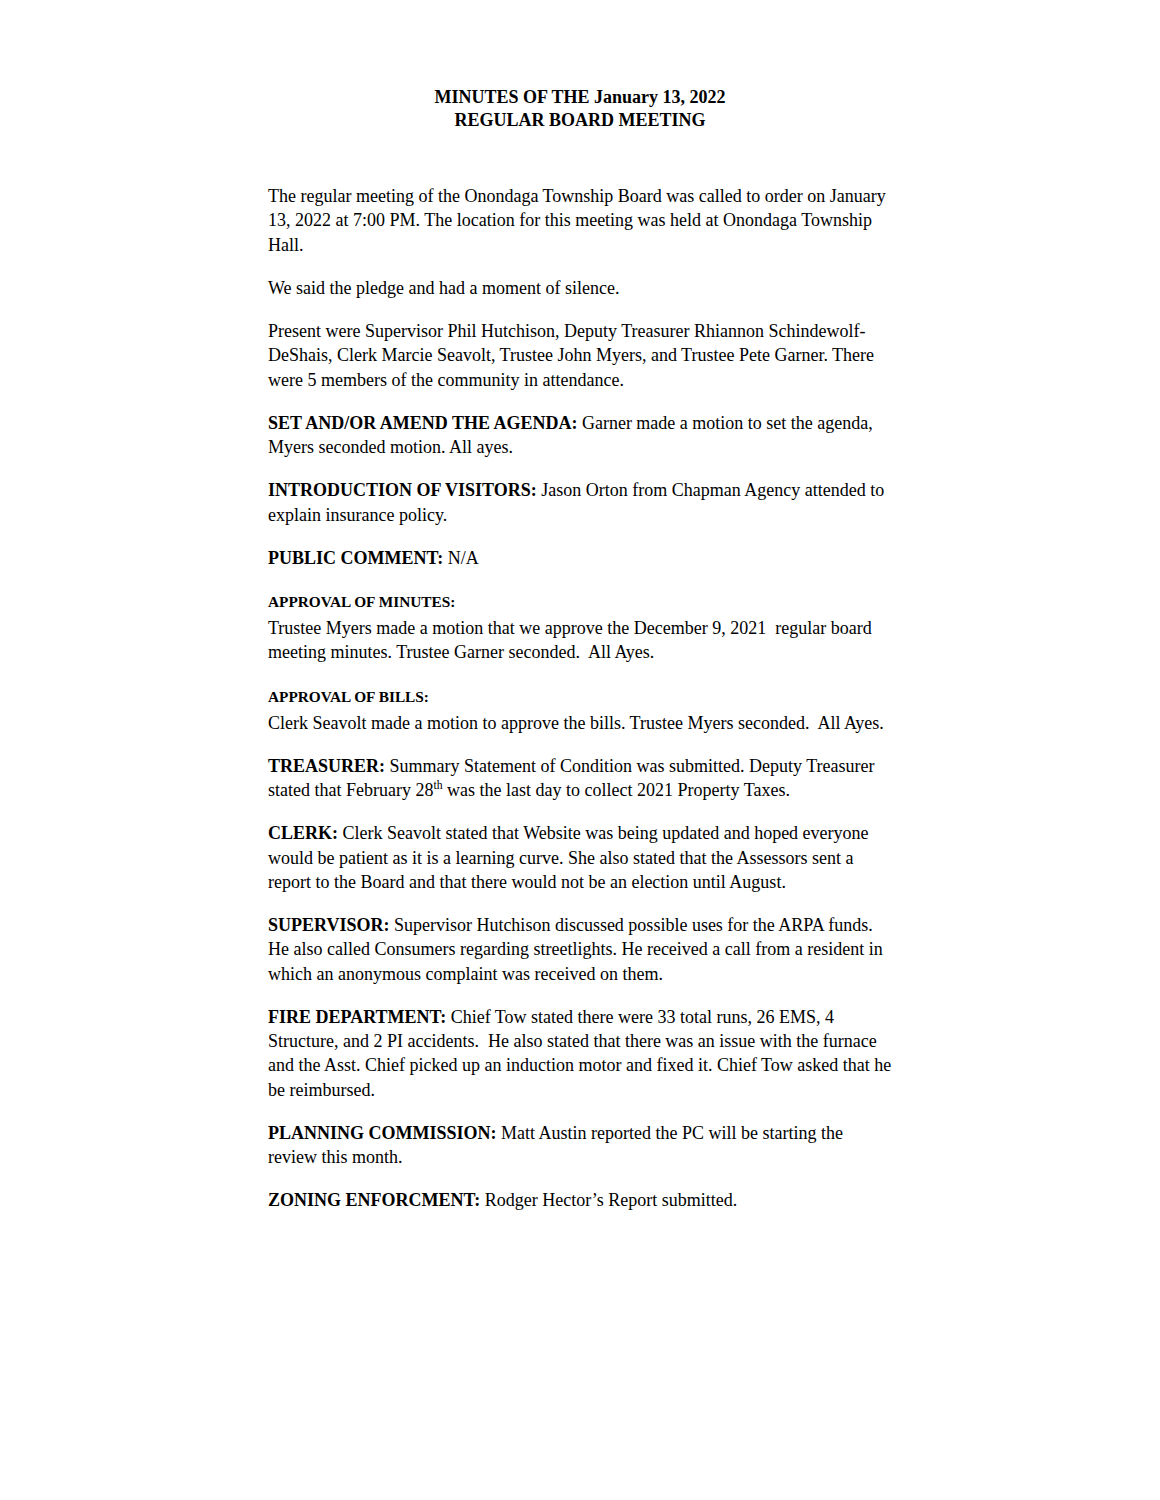MINUTES OF THE January 13, 2022REGULAR BOARD MEETING
The regular meeting of the Onondaga Township Board was called to order on January 13, 2022 at 7:00 PM. The location for this meeting was held at Onondaga Township Hall.
We said the pledge and had a moment of silence.
Present were Supervisor Phil Hutchison, Deputy Treasurer Rhiannon Schindewolf-DeShais, Clerk Marcie Seavolt, Trustee John Myers, and Trustee Pete Garner. There were 5 members of the community in attendance.
SET AND/OR AMEND THE AGENDA: Garner made a motion to set the agenda, Myers seconded motion. All ayes.
INTRODUCTION OF VISITORS: Jason Orton from Chapman Agency attended to explain insurance policy.
PUBLIC COMMENT: N/A
APPROVAL OF MINUTES:
Trustee Myers made a motion that we approve the December 9, 2021 regular board meeting minutes. Trustee Garner seconded. All Ayes.
APPROVAL OF BILLS:
Clerk Seavolt made a motion to approve the bills. Trustee Myers seconded. All Ayes.
TREASURER: Summary Statement of Condition was submitted. Deputy Treasurer stated that February 28th was the last day to collect 2021 Property Taxes.
CLERK: Clerk Seavolt stated that Website was being updated and hoped everyone would be patient as it is a learning curve. She also stated that the Assessors sent a report to the Board and that there would not be an election until August.
SUPERVISOR: Supervisor Hutchison discussed possible uses for the ARPA funds. He also called Consumers regarding streetlights. He received a call from a resident in which an anonymous complaint was received on them.
FIRE DEPARTMENT: Chief Tow stated there were 33 total runs, 26 EMS, 4 Structure, and 2 PI accidents. He also stated that there was an issue with the furnace and the Asst. Chief picked up an induction motor and fixed it. Chief Tow asked that he be reimbursed.
PLANNING COMMISSION: Matt Austin reported the PC will be starting the review this month.
ZONING ENFORCMENT: Rodger Hector’s Report submitted.